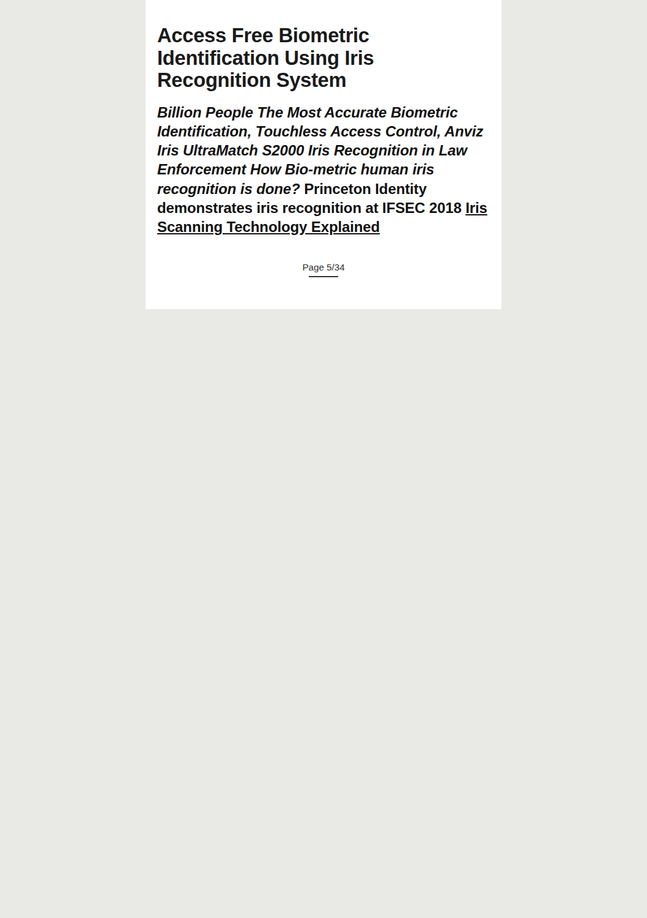Access Free Biometric Identification Using Iris Recognition System
Billion People The Most Accurate Biometric Identification, Touchless Access Control, Anviz Iris UltraMatch S2000 Iris Recognition in Law Enforcement How Bio-metric human iris recognition is done? Princeton Identity demonstrates iris recognition at IFSEC 2018 Iris Scanning Technology Explained
Page 5/34